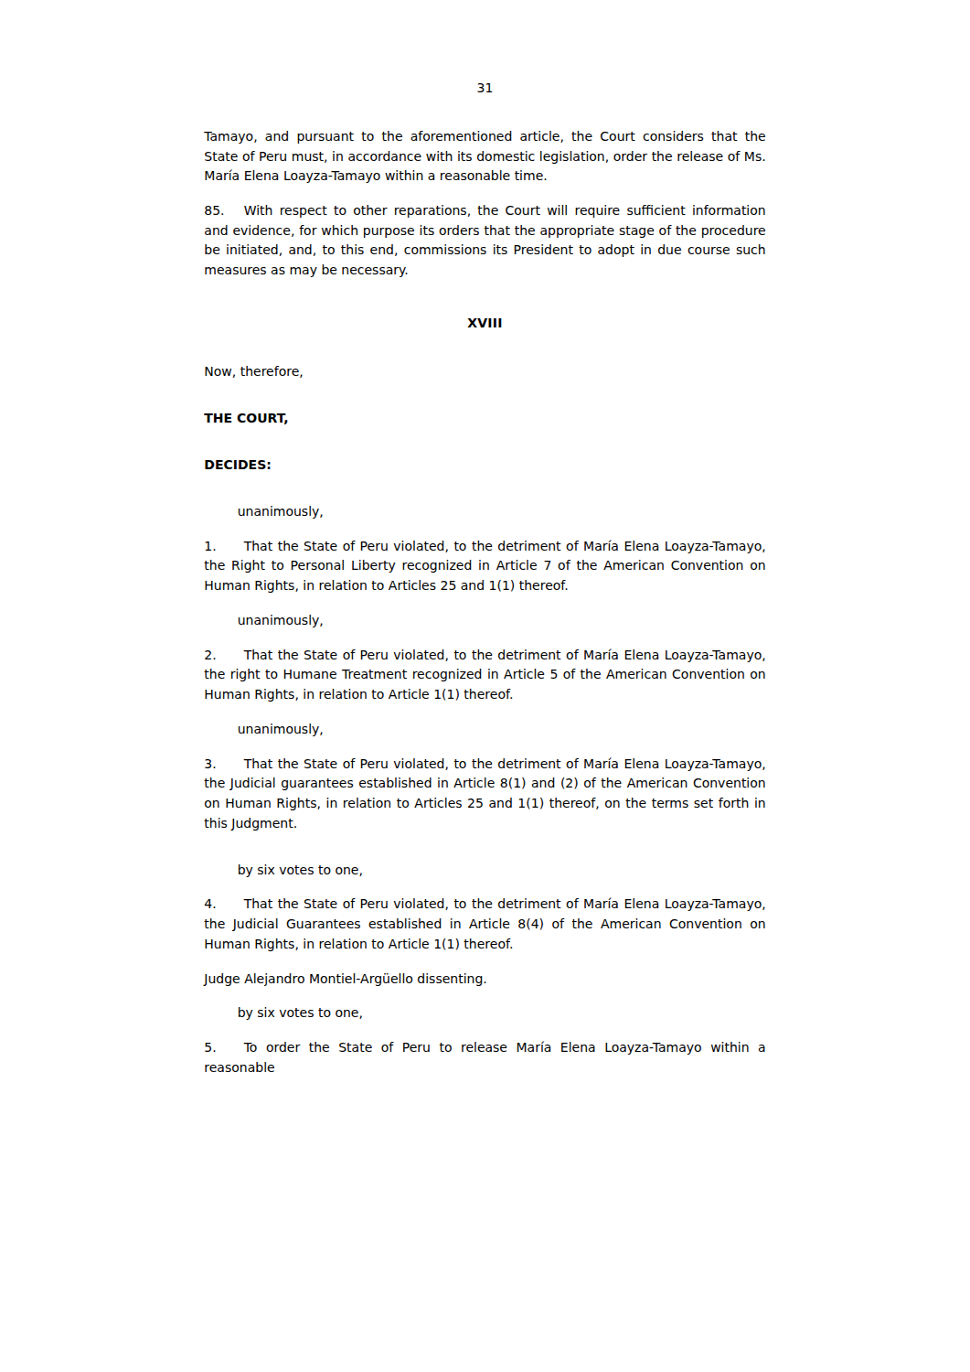31
Tamayo, and pursuant to the aforementioned article, the Court considers that the State of Peru must, in accordance with its domestic legislation, order the release of Ms. María Elena Loayza-Tamayo within a reasonable time.
85. With respect to other reparations, the Court will require sufficient information and evidence, for which purpose its orders that the appropriate stage of the procedure be initiated, and, to this end, commissions its President to adopt in due course such measures as may be necessary.
XVIII
Now, therefore,
THE COURT,
DECIDES:
unanimously,
1. That the State of Peru violated, to the detriment of María Elena Loayza-Tamayo, the Right to Personal Liberty recognized in Article 7 of the American Convention on Human Rights, in relation to Articles 25 and 1(1) thereof.
unanimously,
2. That the State of Peru violated, to the detriment of María Elena Loayza-Tamayo, the right to Humane Treatment recognized in Article 5 of the American Convention on Human Rights, in relation to Article 1(1) thereof.
unanimously,
3. That the State of Peru violated, to the detriment of María Elena Loayza-Tamayo, the Judicial guarantees established in Article 8(1) and (2) of the American Convention on Human Rights, in relation to Articles 25 and 1(1) thereof, on the terms set forth in this Judgment.
by six votes to one,
4. That the State of Peru violated, to the detriment of María Elena Loayza-Tamayo, the Judicial Guarantees established in Article 8(4) of the American Convention on Human Rights, in relation to Article 1(1) thereof.
Judge Alejandro Montiel-Argüello dissenting.
by six votes to one,
5. To order the State of Peru to release María Elena Loayza-Tamayo within a reasonable